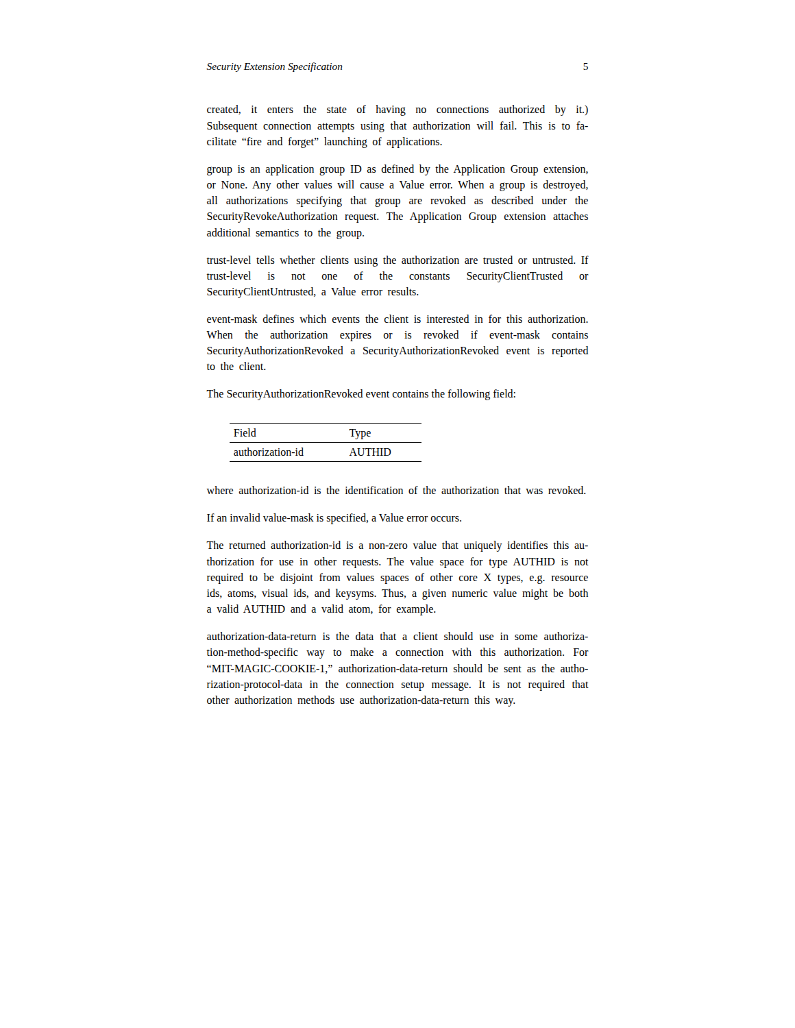Security Extension Specification 5
created, it enters the state of having no connections authorized by it.) Subsequent connection attempts using that authorization will fail. This is to facilitate “fire and forget” launching of applications.
group is an application group ID as defined by the Application Group extension, or None. Any other values will cause a Value error. When a group is destroyed, all authorizations specifying that group are revoked as described under the SecurityRevokeAuthorization request. The Application Group extension attaches additional semantics to the group.
trust-level tells whether clients using the authorization are trusted or untrusted. If trust-level is not one of the constants SecurityClientTrusted or SecurityClientUntrusted, a Value error results.
event-mask defines which events the client is interested in for this authorization. When the authorization expires or is revoked if event-mask contains SecurityAuthorizationRevoked a SecurityAuthorizationRevoked event is reported to the client.
The SecurityAuthorizationRevoked event contains the following field:
| Field | Type |
| --- | --- |
| authorization-id | AUTHID |
where authorization-id is the identification of the authorization that was revoked.
If an invalid value-mask is specified, a Value error occurs.
The returned authorization-id is a non-zero value that uniquely identifies this authorization for use in other requests. The value space for type AUTHID is not required to be disjoint from values spaces of other core X types, e.g. resource ids, atoms, visual ids, and keysyms. Thus, a given numeric value might be both a valid AUTHID and a valid atom, for example.
authorization-data-return is the data that a client should use in some authorization-method-specific way to make a connection with this authorization. For “MIT-MAGIC-COOKIE-1,” authorization-data-return should be sent as the authorization-protocol-data in the connection setup message. It is not required that other authorization methods use authorization-data-return this way.